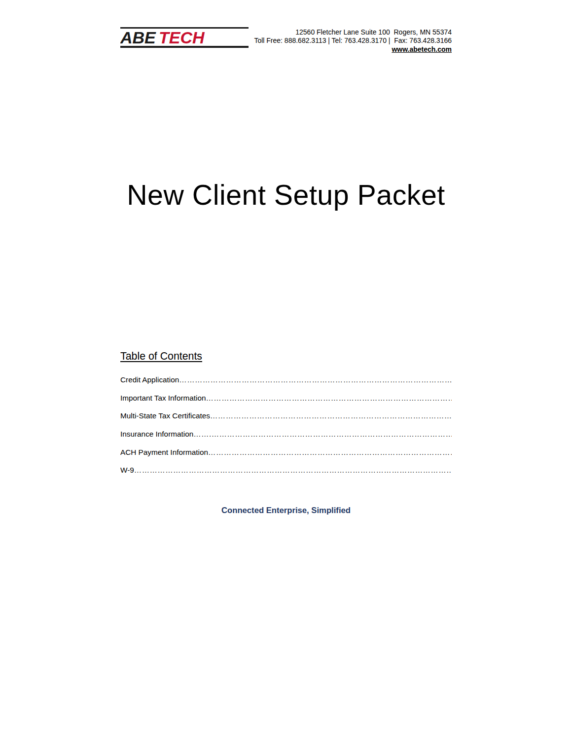ABE TECH
12560 Fletcher Lane Suite 100 Rogers, MN 55374
Toll Free: 888.682.3113 | Tel: 763.428.3170 | Fax: 763.428.3166
www.abetech.com
New Client Setup Packet
Table of Contents
Credit Application…………………………………………………………………………………………………………Page 2
Important Tax Information…………………………………………………………………………………………Page 3
Multi-State Tax Certificates……………………………………………………………………………………….. Page 4 - 7
Insurance Information…….…………………………………………………………………………………………. Page 8
ACH Payment Information…………………………………………………………………………………………. Page 9
W-9………………………………………………………………………………………………………………………….. Page 10
Connected Enterprise, Simplified